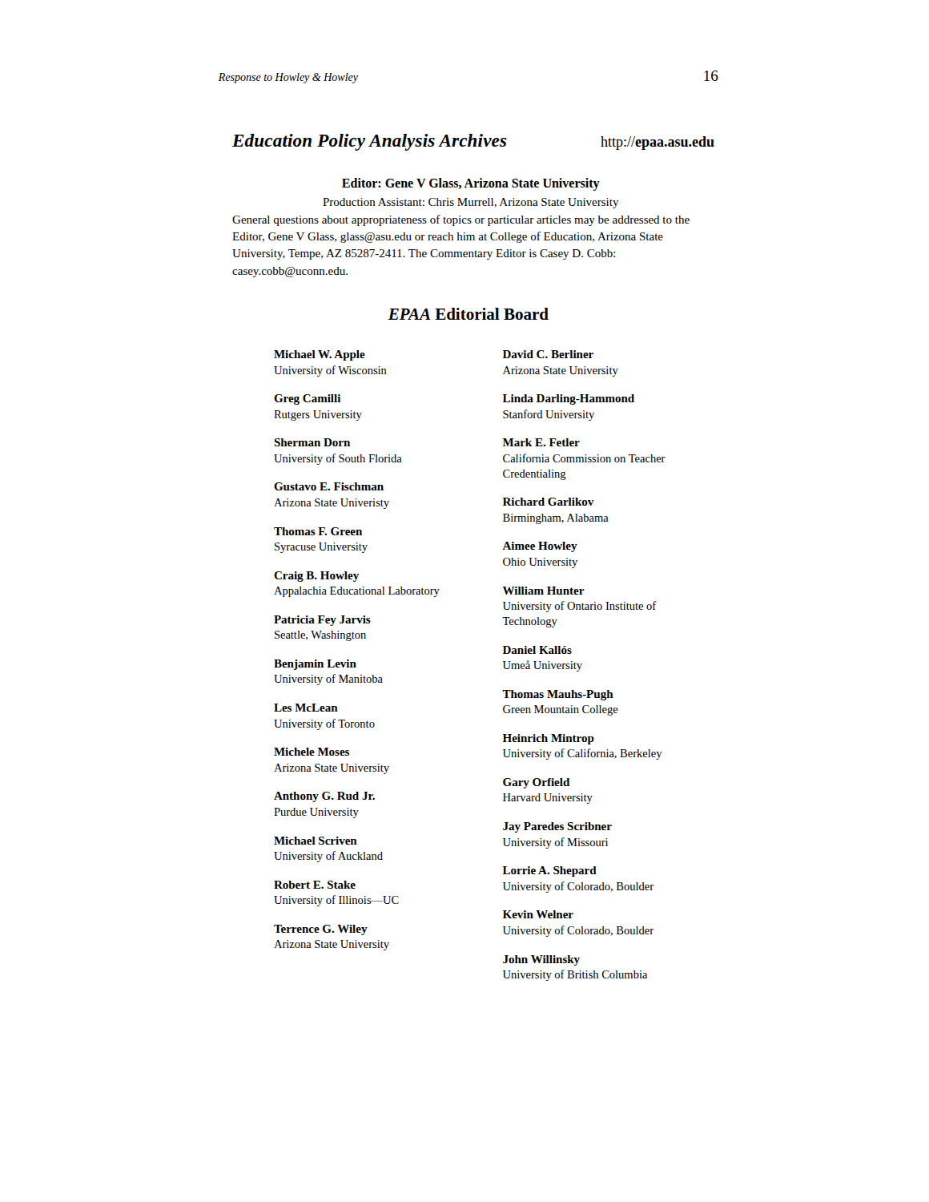Response to Howley & Howley
16
Education Policy Analysis Archives
http://epaa.asu.edu
Editor: Gene V Glass, Arizona State University
Production Assistant: Chris Murrell, Arizona State University
General questions about appropriateness of topics or particular articles may be addressed to the Editor, Gene V Glass, glass@asu.edu or reach him at College of Education, Arizona State University, Tempe, AZ 85287-2411. The Commentary Editor is Casey D. Cobb: casey.cobb@uconn.edu.
EPAA Editorial Board
Michael W. Apple University of Wisconsin
Greg Camilli Rutgers University
Sherman Dorn University of South Florida
Gustavo E. Fischman Arizona State Univeristy
Thomas F. Green Syracuse University
Craig B. Howley Appalachia Educational Laboratory
Patricia Fey Jarvis Seattle, Washington
Benjamin Levin University of Manitoba
Les McLean University of Toronto
Michele Moses Arizona State University
Anthony G. Rud Jr. Purdue University
Michael Scriven University of Auckland
Robert E. Stake University of Illinois—UC
Terrence G. Wiley Arizona State University
David C. Berliner Arizona State University
Linda Darling-Hammond Stanford University
Mark E. Fetler California Commission on Teacher Credentialing
Richard Garlikov Birmingham, Alabama
Aimee Howley Ohio University
William Hunter University of Ontario Institute of Technology
Daniel Kallós Umeå University
Thomas Mauhs-Pugh Green Mountain College
Heinrich Mintrop University of California, Berkeley
Gary Orfield Harvard University
Jay Paredes Scribner University of Missouri
Lorrie A. Shepard University of Colorado, Boulder
Kevin Welner University of Colorado, Boulder
John Willinsky University of British Columbia